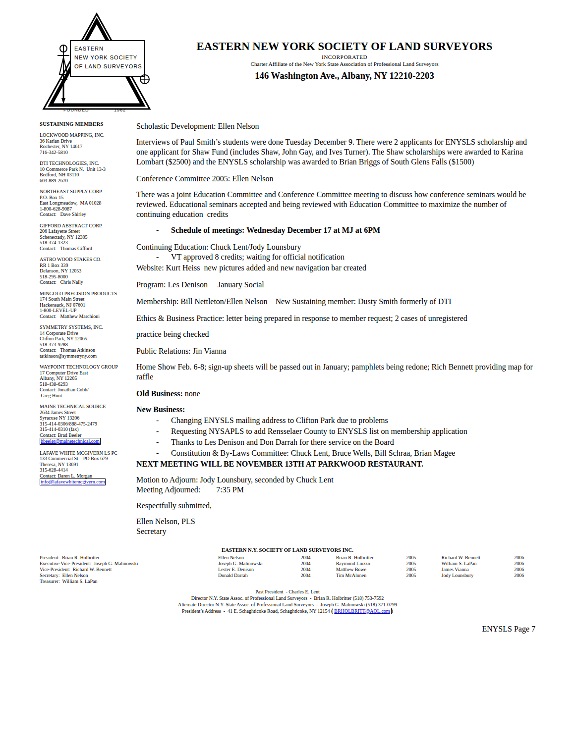EASTERN NEW YORK SOCIETY OF LAND SURVEYORS FOUNDED 1962
EASTERN NEW YORK SOCIETY OF LAND SURVEYORS
INCORPORATED
Charter Affiliate of the New York State Association of Professional Land Surveyors
146 Washington Ave., Albany, NY 12210-2203
SUSTAINING MEMBERS
LOCKWOOD MAPPING, INC.
36 Karlan Drive
Rochester, NY 14617
716-342-5810
DTI TECHNOLOGIES, INC.
10 Commerce Park N. Unit 13-3
Bedford, NH 03110
603-889-2670
NORTHEAST SUPPLY CORP.
P.O. Box 15
East Longmeadow, MA 01028
1-800-628-9087
Contact: Dave Shirley
GIFFORD ABSTRACT CORP.
206 Lafayette Street
Schenectady, NY 12305
518-374-1323
Contact: Thomas Gifford
ASTRO WOOD STAKES CO.
RR 1 Box 339
Delanson, NY 12053
518-295-8000
Contact: Chris Nally
MINGOLO PRECISION PRODUCTS
174 South Main Street
Hackensack, NJ 07601
1-800-LEVEL-UP
Contact: Matthew Marchioni
SYMMETRY SYSTEMS, INC.
14 Corporate Drive
Clifton Park, NY 12065
518-373-9288
Contact: Thomas Atkinson
tatkinson@symmetryny.com
WAYPOINT TECHNOLOGY GROUP
17 Computer Drive East
Albany, NY 12205
518-438-6293
Contact: Jonathan Cobb/
Greg Hunt
MAINE TECHNICAL SOURCE
2634 James Street
Syracuse NY 13206
315-414-0306/888-475-2479
315-414-0310 (fax)
Contact: Brad Beeler
bbeeler@mainetechnical.com
LAFAVE WHITE MCGIVERN LS PC
133 Commercial St PO Box 679
Theresa, NY 13691
315-628-4414
Contact: Daren L. Morgan
info@lafavewhitemcgivern.com
Scholastic Development: Ellen Nelson
Interviews of Paul Smith’s students were done Tuesday December 9. There were 2 applicants for ENYSLS scholarship and one applicant for Shaw Fund (includes Shaw, John Gay, and Ives Turner). The Shaw scholarships were awarded to Karina Lombart ($2500) and the ENYSLS scholarship was awarded to Brian Briggs of South Glens Falls ($1500)
Conference Committee 2005: Ellen Nelson
There was a joint Education Committee and Conference Committee meeting to discuss how conference seminars would be reviewed. Educational seminars accepted and being reviewed with Education Committee to maximize the number of continuing education credits
Schedule of meetings: Wednesday December 17 at MJ at 6PM
Continuing Education: Chuck Lent/Jody Lounsbury
VT approved 8 credits; waiting for official notification
Website: Kurt Heiss new pictures added and new navigation bar created
Program: Les Denison January Social
Membership: Bill Nettleton/Ellen Nelson New Sustaining member: Dusty Smith formerly of DTI
Ethics & Business Practice: letter being prepared in response to member request; 2 cases of unregistered
practice being checked
Public Relations: Jin Vianna
Home Show Feb. 6-8; sign-up sheets will be passed out in January; pamphlets being redone; Rich Bennett providing map for raffle
Old Business: none
New Business:
Changing ENYSLS mailing address to Clifton Park due to problems
Requesting NYSAPLS to add Rensselaer County to ENYSLS list on membership application
Thanks to Les Denison and Don Darrah for there service on the Board
Constitution & By-Laws Committee: Chuck Lent, Bruce Wells, Bill Schraa, Brian Magee
NEXT MEETING WILL BE NOVEMBER 13TH AT PARKWOOD RESTAURANT.
Motion to Adjourn: Jody Lounsbury, seconded by Chuck Lent
Meeting Adjourned: 7:35 PM
Respectfully submitted,
Ellen Nelson, PLS
Secretary
EASTERN N.Y. SOCIETY OF LAND SURVEYORS INC.
| President: Brian R. Holbritter | Ellen Nelson | 2004 | Brian R. Holbritter | 2005 | Richard W. Bennett | 2006 |
| Executive Vice-President: Joseph G. Malinowski | Joseph G. Malinowski | 2004 | Raymond Liuzzo | 2005 | William S. LaPan | 2006 |
| Vice-President: Richard W. Bennett | Lester E. Denison | 2004 | Matthew Bowe | 2005 | James Vianna | 2006 |
| Secretary: Ellen Nelson | Donald Darrah | 2004 | Tim McAlonen | 2005 | Jody Lounsbury | 2006 |
| Treasurer: William S. LaPan | | | | | | |
Past President - Charles E. Lent
Director N.Y. State Assoc. of Professional Land Surveyors - Brian R. Holbritter (518) 753-7592
Alternate Director N.Y. State Assoc. of Professional Land Surveyors - Joseph G. Malinowski (518) 371-0799
President’s Address - 41 E. Schaghticoke Road, Schaghticoke, NY 12154 (BRHOLBRITT@AOL.com)
ENYSLS Page 7